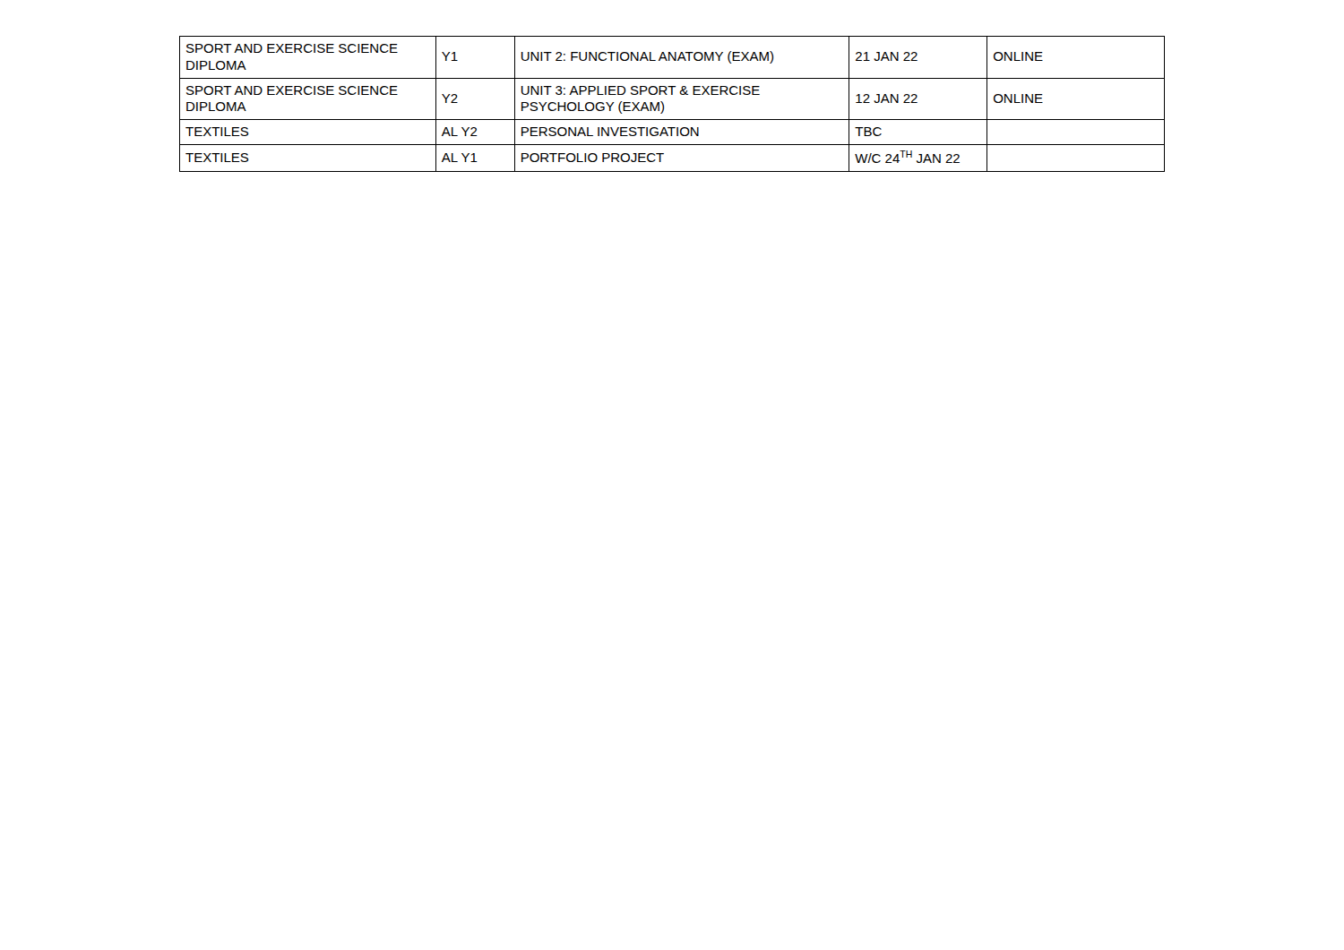| SPORT AND EXERCISE SCIENCE DIPLOMA | Y1 | UNIT 2: FUNCTIONAL ANATOMY (EXAM) | 21 JAN 22 | ONLINE |
| SPORT AND EXERCISE SCIENCE DIPLOMA | Y2 | UNIT 3: APPLIED SPORT & EXERCISE PSYCHOLOGY (EXAM) | 12 JAN 22 | ONLINE |
| TEXTILES | AL Y2 | PERSONAL INVESTIGATION | TBC | |
| TEXTILES | AL Y1 | PORTFOLIO PROJECT | W/C 24 TH JAN 22 | |